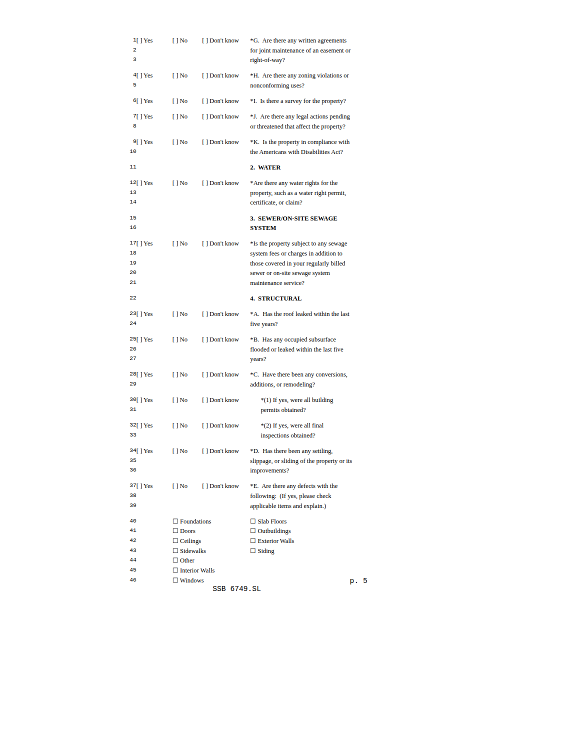| 1 | [ ] Yes | [ ] No | [ ] Don't know | *G. Are there any written agreements |
| 2 | | | | for joint maintenance of an easement or |
| 3 | | | | right-of-way? |
| 4 | [ ] Yes | [ ] No | [ ] Don't know | *H. Are there any zoning violations or |
| 5 | | | | nonconforming uses? |
| 6 | [ ] Yes | [ ] No | [ ] Don't know | *I. Is there a survey for the property? |
| 7 | [ ] Yes | [ ] No | [ ] Don't know | *J. Are there any legal actions pending |
| 8 | | | | or threatened that affect the property? |
| 9 | [ ] Yes | [ ] No | [ ] Don't know | *K. Is the property in compliance with |
| 10 | | | | the Americans with Disabilities Act? |
| 11 | | | | 2. WATER |
| 12 | [ ] Yes | [ ] No | [ ] Don't know | *Are there any water rights for the |
| 13 | | | | property, such as a water right permit, |
| 14 | | | | certificate, or claim? |
| 15 | | | | 3. SEWER/ON-SITE SEWAGE |
| 16 | | | | SYSTEM |
| 17 | [ ] Yes | [ ] No | [ ] Don't know | *Is the property subject to any sewage |
| 18 | | | | system fees or charges in addition to |
| 19 | | | | those covered in your regularly billed |
| 20 | | | | sewer or on-site sewage system |
| 21 | | | | maintenance service? |
| 22 | | | | 4. STRUCTURAL |
| 23 | [ ] Yes | [ ] No | [ ] Don't know | *A. Has the roof leaked within the last |
| 24 | | | | five years? |
| 25 | [ ] Yes | [ ] No | [ ] Don't know | *B. Has any occupied subsurface |
| 26 | | | | flooded or leaked within the last five |
| 27 | | | | years? |
| 28 | [ ] Yes | [ ] No | [ ] Don't know | *C. Have there been any conversions, |
| 29 | | | | additions, or remodeling? |
| 30 | [ ] Yes | [ ] No | [ ] Don't know | *(1) If yes, were all building |
| 31 | | | | permits obtained? |
| 32 | [ ] Yes | [ ] No | [ ] Don't know | *(2) If yes, were all final |
| 33 | | | | inspections obtained? |
| 34 | [ ] Yes | [ ] No | [ ] Don't know | *D. Has there been any settling, |
| 35 | | | | slippage, or sliding of the property or its |
| 36 | | | | improvements? |
| 37 | [ ] Yes | [ ] No | [ ] Don't know | *E. Are there any defects with the |
| 38 | | | | following: (If yes, please check |
| 39 | | | | applicable items and explain.) |
| 40 | | ☐ Foundations | ☐ Slab Floors |
| 41 | | ☐ Doors | ☐ Outbuildings |
| 42 | | ☐ Ceilings | ☐ Exterior Walls |
| 43 | | ☐ Sidewalks | ☐ Siding |
| 44 | | ☐ Other | |
| 45 | | ☐ Interior Walls | |
| 46 | | ☐ Windows | |
p. 5 SSB 6749.SL